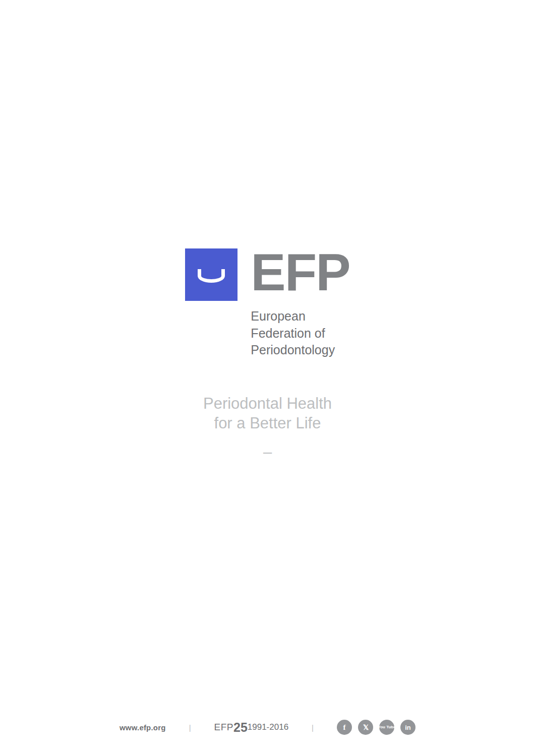EFP
European
Federation of
Periodontology
Periodontal Health
for a Better Life –
www.efp.org
|
EFP 25 1991-2016
|
f 𝕏 You Tube in